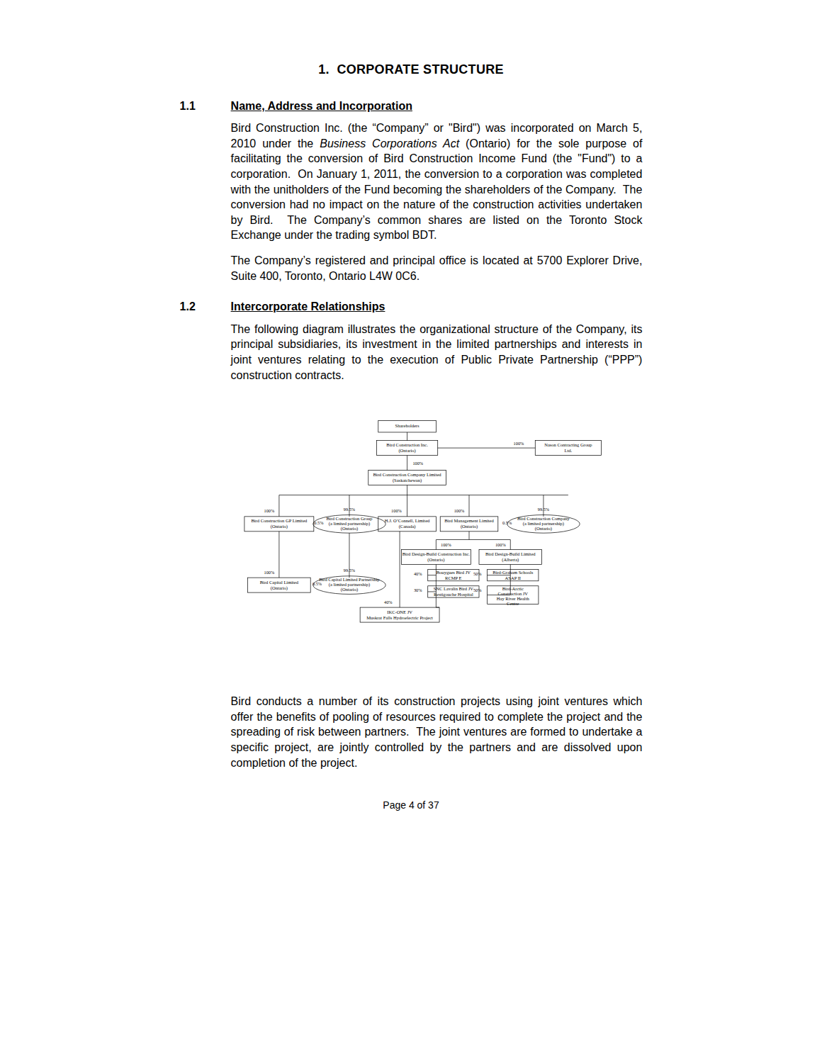1. CORPORATE STRUCTURE
1.1
Name, Address and Incorporation
Bird Construction Inc. (the “Company” or "Bird") was incorporated on March 5, 2010 under the Business Corporations Act (Ontario) for the sole purpose of facilitating the conversion of Bird Construction Income Fund (the "Fund") to a corporation. On January 1, 2011, the conversion to a corporation was completed with the unitholders of the Fund becoming the shareholders of the Company. The conversion had no impact on the nature of the construction activities undertaken by Bird. The Company’s common shares are listed on the Toronto Stock Exchange under the trading symbol BDT.
The Company’s registered and principal office is located at 5700 Explorer Drive, Suite 400, Toronto, Ontario L4W 0C6.
1.2
Intercorporate Relationships
The following diagram illustrates the organizational structure of the Company, its principal subsidiaries, its investment in the limited partnerships and interests in joint ventures relating to the execution of Public Private Partnership (“PPP”) construction contracts.
Shareholders Bird Construction Inc. (Ontario) Nason Contracting Group Ltd. 100% Bird Construction Company Limited (Saskatchewan) 100% Bird Construction GP Limited (Ontario) 100% Bird Construction Group (a limited partnership) (Ontario) 99.5% 0.5% H.J. O’Connell, Limited (Canada) 100% Bird Management Limited (Ontario) 100% Bird Construction Company (a limited partnership) (Ontario) 99.5% 0.5% 100% 100% Bird Design-Build Construction Inc. (Ontario) Bird Design-Build Limited (Alberta) Bird Capital Limited (Ontario) 100% Bird Capital Limited Partnership (a limited partnership) (Ontario) 99.5% 0.5% Bouygues Bird JV RCMP E 40% SNC Lavalin Bird JV Restigouche Hospital 30% Bird-Graham Schools ASAP II 50% Bird-Arctic Construction JV Hay River Health Centre 50% IKC-ONE JV Muskrat Falls Hydroelectric Project 40%
Bird conducts a number of its construction projects using joint ventures which offer the benefits of pooling of resources required to complete the project and the spreading of risk between partners. The joint ventures are formed to undertake a specific project, are jointly controlled by the partners and are dissolved upon completion of the project.
Page 4 of 37